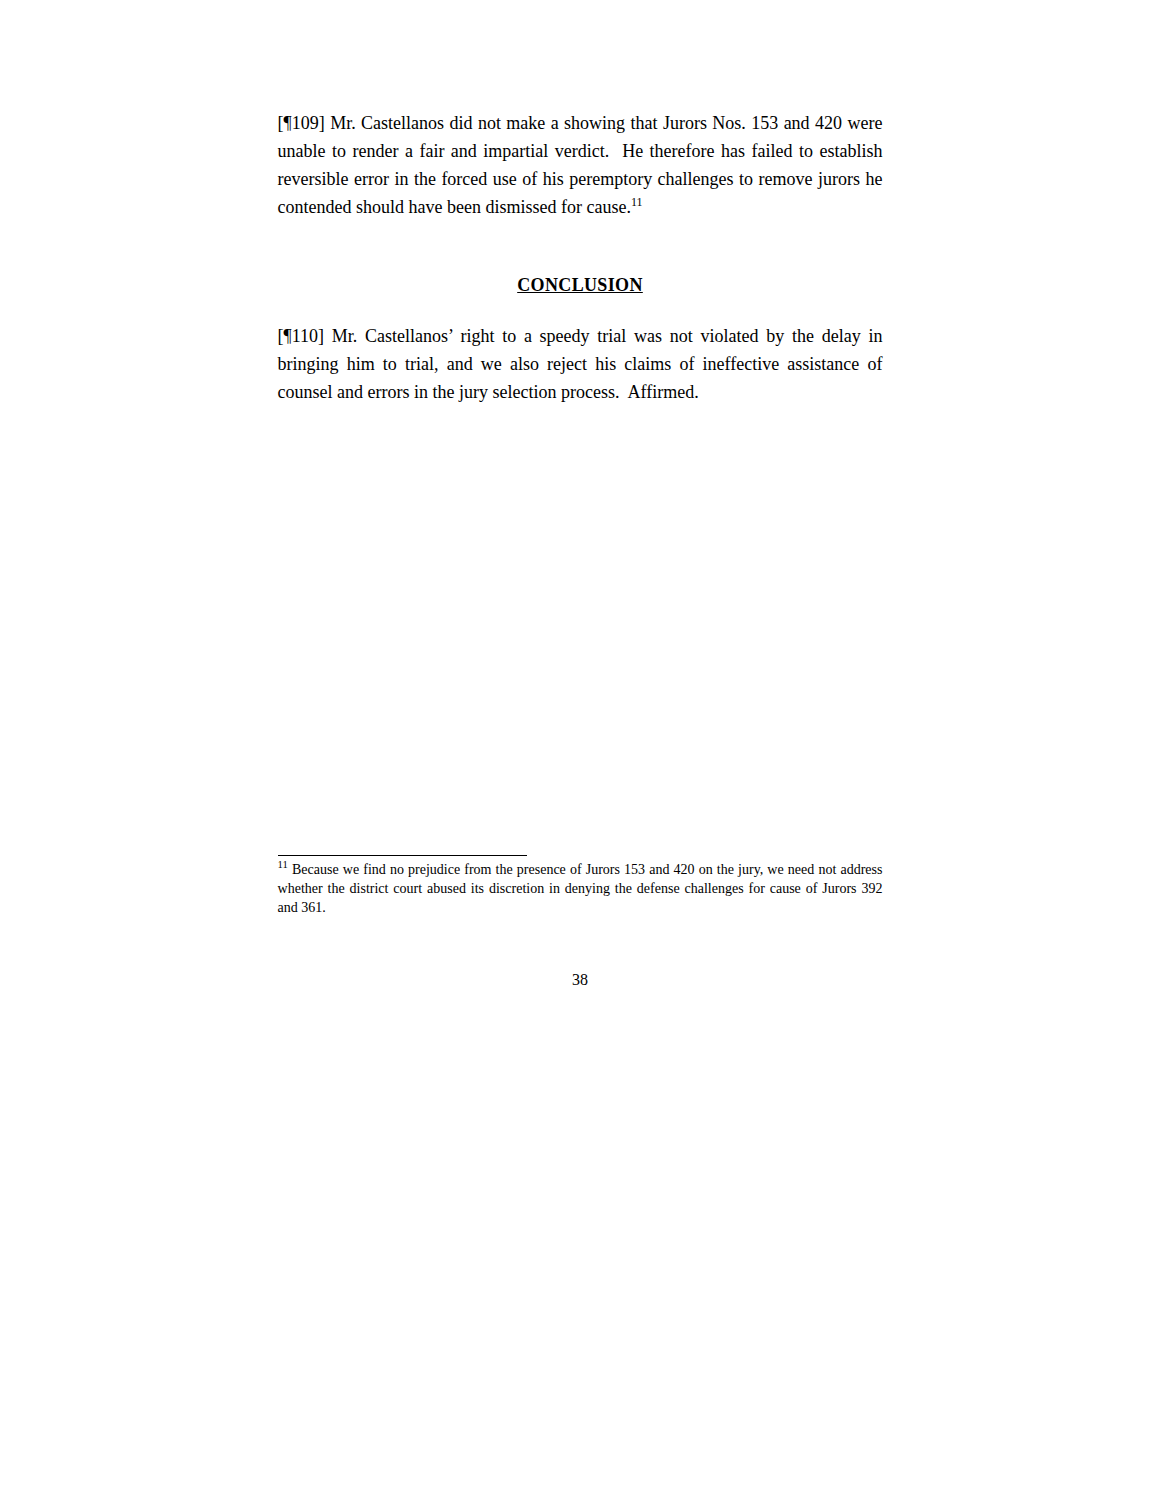[¶109] Mr. Castellanos did not make a showing that Jurors Nos. 153 and 420 were unable to render a fair and impartial verdict. He therefore has failed to establish reversible error in the forced use of his peremptory challenges to remove jurors he contended should have been dismissed for cause.11
CONCLUSION
[¶110] Mr. Castellanos’ right to a speedy trial was not violated by the delay in bringing him to trial, and we also reject his claims of ineffective assistance of counsel and errors in the jury selection process. Affirmed.
11 Because we find no prejudice from the presence of Jurors 153 and 420 on the jury, we need not address whether the district court abused its discretion in denying the defense challenges for cause of Jurors 392 and 361.
38